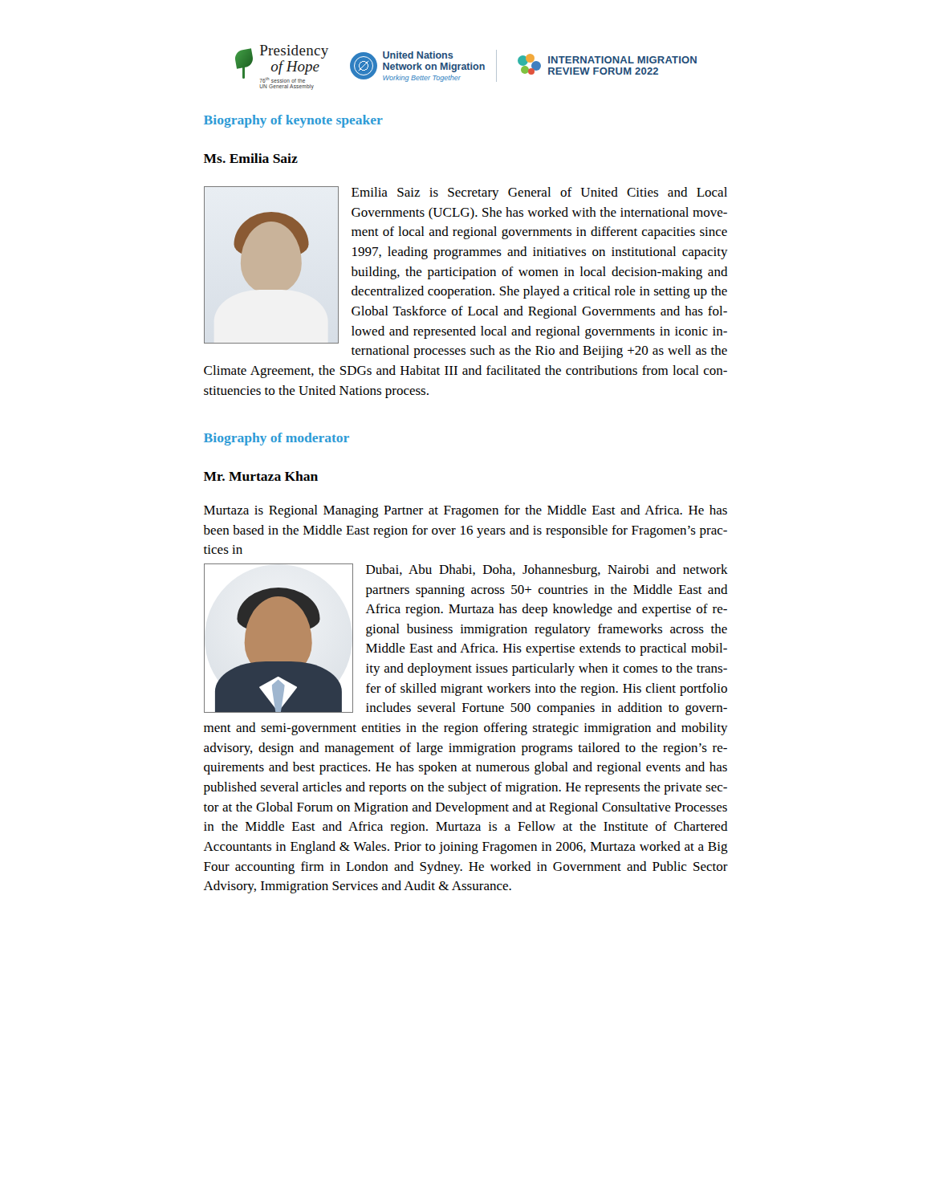Presidency
of Hope
76th session of the
UN General Assembly
United Nations
Network on Migration
Working Better Together
INTERNATIONAL MIGRATION
REVIEW FORUM 2022
Biography of keynote speaker
Ms. Emilia Saiz
Emilia Saiz is Secretary General of United Cities and Local Governments (UCLG). She has worked with the international movement of local and regional governments in different capacities since 1997, leading programmes and initiatives on institutional capacity building, the participation of women in local decision-making and decentralized cooperation. She played a critical role in setting up the Global Taskforce of Local and Regional Governments and has followed and represented local and regional governments in iconic international processes such as the Rio and Beijing +20 as well as the Climate Agreement, the SDGs and Habitat III and facilitated the contributions from local constituencies to the United Nations process.
Biography of moderator
Mr. Murtaza Khan
Murtaza is Regional Managing Partner at Fragomen for the Middle East and Africa. He has been based in the Middle East region for over 16 years and is responsible for Fragomen’s practices in
Dubai, Abu Dhabi, Doha, Johannesburg, Nairobi and network partners spanning across 50+ countries in the Middle East and Africa region. Murtaza has deep knowledge and expertise of regional business immigration regulatory frameworks across the Middle East and Africa. His expertise extends to practical mobility and deployment issues particularly when it comes to the transfer of skilled migrant workers into the region. His client portfolio includes several Fortune 500 companies in addition to government and semi-government entities in the region offering strategic immigration and mobility advisory, design and management of large immigration programs tailored to the region’s requirements and best practices. He has spoken at numerous global and regional events and has published several articles and reports on the subject of migration. He represents the private sector at the Global Forum on Migration and Development and at Regional Consultative Processes in the Middle East and Africa region. Murtaza is a Fellow at the Institute of Chartered Accountants in England & Wales. Prior to joining Fragomen in 2006, Murtaza worked at a Big Four accounting firm in London and Sydney. He worked in Government and Public Sector Advisory, Immigration Services and Audit & Assurance.